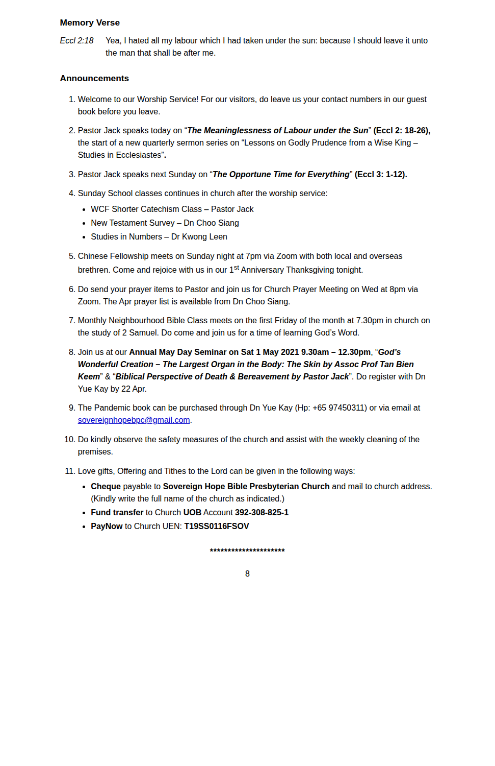Memory Verse
Eccl 2:18 Yea, I hated all my labour which I had taken under the sun: because I should leave it unto the man that shall be after me.
Announcements
Welcome to our Worship Service! For our visitors, do leave us your contact numbers in our guest book before you leave.
Pastor Jack speaks today on “The Meaninglessness of Labour under the Sun” (Eccl 2: 18-26), the start of a new quarterly sermon series on “Lessons on Godly Prudence from a Wise King – Studies in Ecclesiastes”.
Pastor Jack speaks next Sunday on “The Opportune Time for Everything” (Eccl 3: 1-12).
Sunday School classes continues in church after the worship service:
WCF Shorter Catechism Class – Pastor Jack
New Testament Survey – Dn Choo Siang
Studies in Numbers – Dr Kwong Leen
Chinese Fellowship meets on Sunday night at 7pm via Zoom with both local and overseas brethren. Come and rejoice with us in our 1st Anniversary Thanksgiving tonight.
Do send your prayer items to Pastor and join us for Church Prayer Meeting on Wed at 8pm via Zoom. The Apr prayer list is available from Dn Choo Siang.
Monthly Neighbourhood Bible Class meets on the first Friday of the month at 7.30pm in church on the study of 2 Samuel. Do come and join us for a time of learning God’s Word.
Join us at our Annual May Day Seminar on Sat 1 May 2021 9.30am – 12.30pm, “God’s Wonderful Creation – The Largest Organ in the Body: The Skin by Assoc Prof Tan Bien Keem” & “Biblical Perspective of Death & Bereavement by Pastor Jack”. Do register with Dn Yue Kay by 22 Apr.
The Pandemic book can be purchased through Dn Yue Kay (Hp: +65 97450311) or via email at sovereignhopebpc@gmail.com.
Do kindly observe the safety measures of the church and assist with the weekly cleaning of the premises.
Love gifts, Offering and Tithes to the Lord can be given in the following ways:
Cheque payable to Sovereign Hope Bible Presbyterian Church and mail to church address. (Kindly write the full name of the church as indicated.)
Fund transfer to Church UOB Account 392-308-825-1
PayNow to Church UEN: T19SS0116FSOV
*********************
8